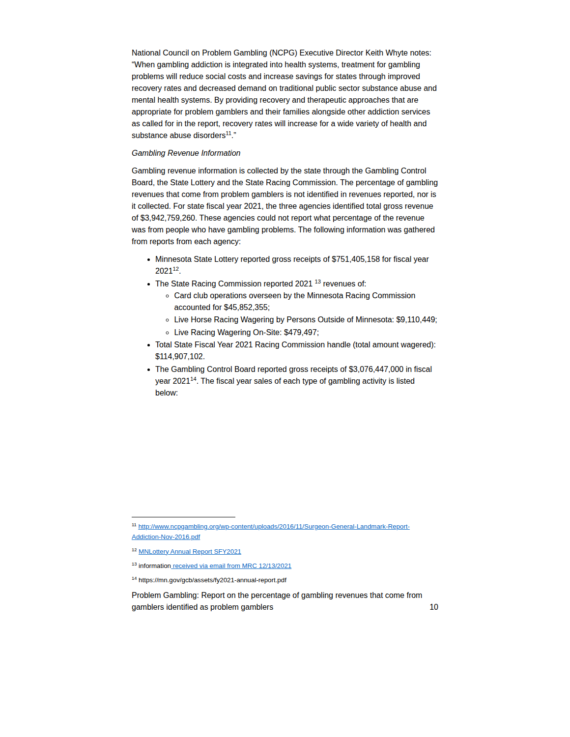National Council on Problem Gambling (NCPG) Executive Director Keith Whyte notes: “When gambling addiction is integrated into health systems, treatment for gambling problems will reduce social costs and increase savings for states through improved recovery rates and decreased demand on traditional public sector substance abuse and mental health systems. By providing recovery and therapeutic approaches that are appropriate for problem gamblers and their families alongside other addiction services as called for in the report, recovery rates will increase for a wide variety of health and substance abuse disorders11.”
Gambling Revenue Information
Gambling revenue information is collected by the state through the Gambling Control Board, the State Lottery and the State Racing Commission. The percentage of gambling revenues that come from problem gamblers is not identified in revenues reported, nor is it collected. For state fiscal year 2021, the three agencies identified total gross revenue of $3,942,759,260. These agencies could not report what percentage of the revenue was from people who have gambling problems. The following information was gathered from reports from each agency:
Minnesota State Lottery reported gross receipts of $751,405,158 for fiscal year 202112.
The State Racing Commission reported 2021 13 revenues of:
Card club operations overseen by the Minnesota Racing Commission accounted for $45,852,355;
Live Horse Racing Wagering by Persons Outside of Minnesota: $9,110,449;
Live Racing Wagering On-Site: $479,497;
Total State Fiscal Year 2021 Racing Commission handle (total amount wagered): $114,907,102.
The Gambling Control Board reported gross receipts of $3,076,447,000 in fiscal year 202114. The fiscal year sales of each type of gambling activity is listed below:
11 http://www.ncpgambling.org/wp-content/uploads/2016/11/Surgeon-General-Landmark-Report-Addiction-Nov-2016.pdf
12 MNLottery Annual Report SFY2021
13 information received via email from MRC 12/13/2021
14 https://mn.gov/gcb/assets/fy2021-annual-report.pdf
Problem Gambling: Report on the percentage of gambling revenues that come from gamblers identified as problem gamblers
10